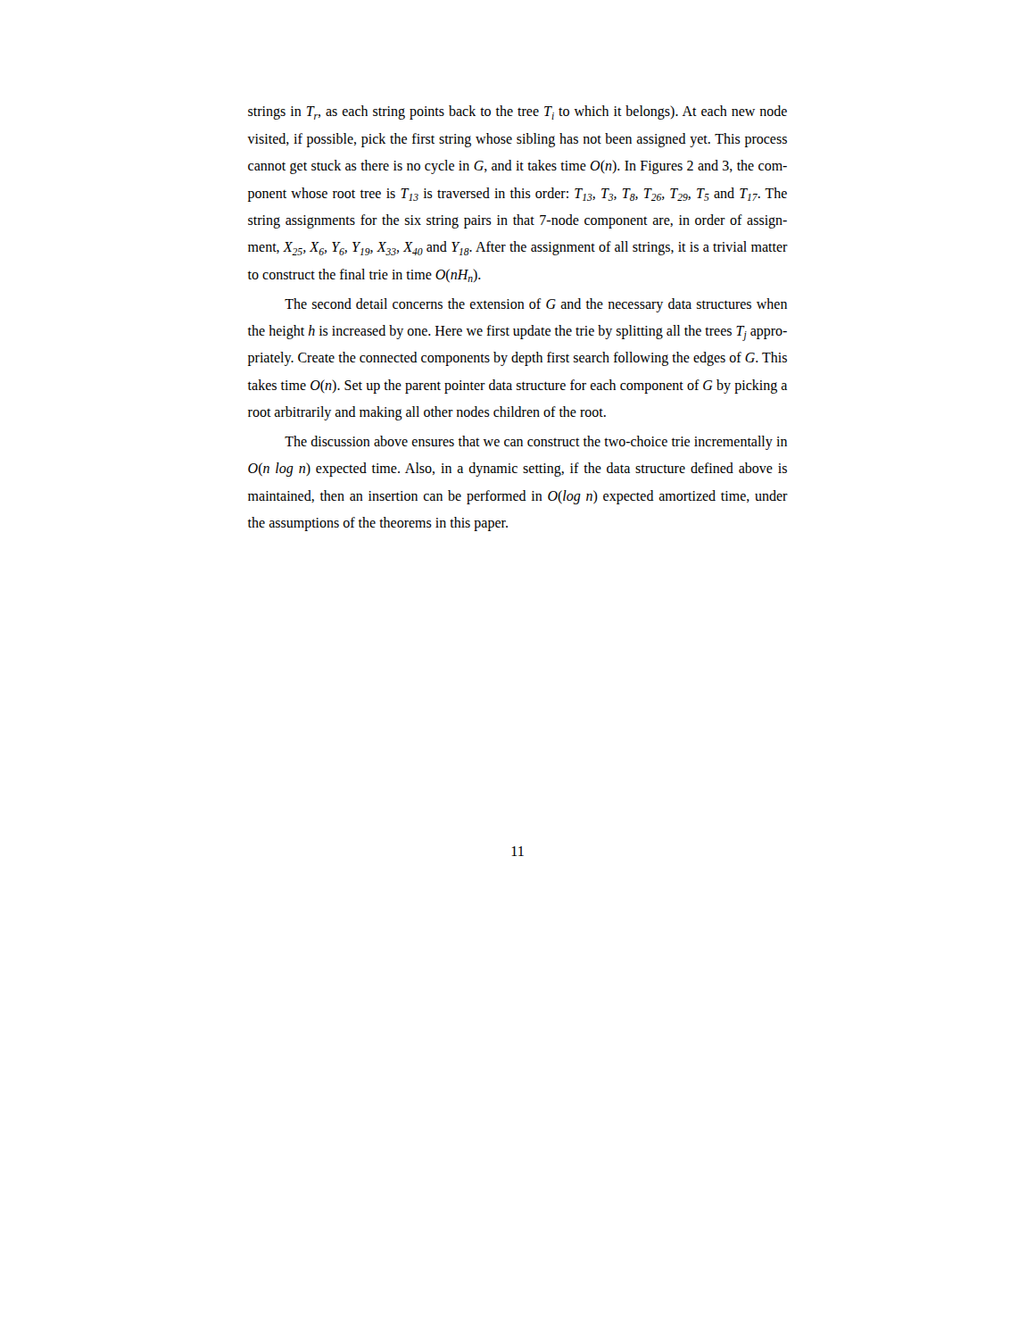strings in Tr, as each string points back to the tree Ti to which it belongs). At each new node visited, if possible, pick the first string whose sibling has not been assigned yet. This process cannot get stuck as there is no cycle in G, and it takes time O(n). In Figures 2 and 3, the component whose root tree is T13 is traversed in this order: T13, T3, T8, T26, T29, T5 and T17. The string assignments for the six string pairs in that 7-node component are, in order of assignment, X25, X6, Y6, Y19, X33, X40 and Y18. After the assignment of all strings, it is a trivial matter to construct the final trie in time O(nHn).
The second detail concerns the extension of G and the necessary data structures when the height h is increased by one. Here we first update the trie by splitting all the trees Tj appropriately. Create the connected components by depth first search following the edges of G. This takes time O(n). Set up the parent pointer data structure for each component of G by picking a root arbitrarily and making all other nodes children of the root.
The discussion above ensures that we can construct the two-choice trie incrementally in O(n log n) expected time. Also, in a dynamic setting, if the data structure defined above is maintained, then an insertion can be performed in O(log n) expected amortized time, under the assumptions of the theorems in this paper.
11